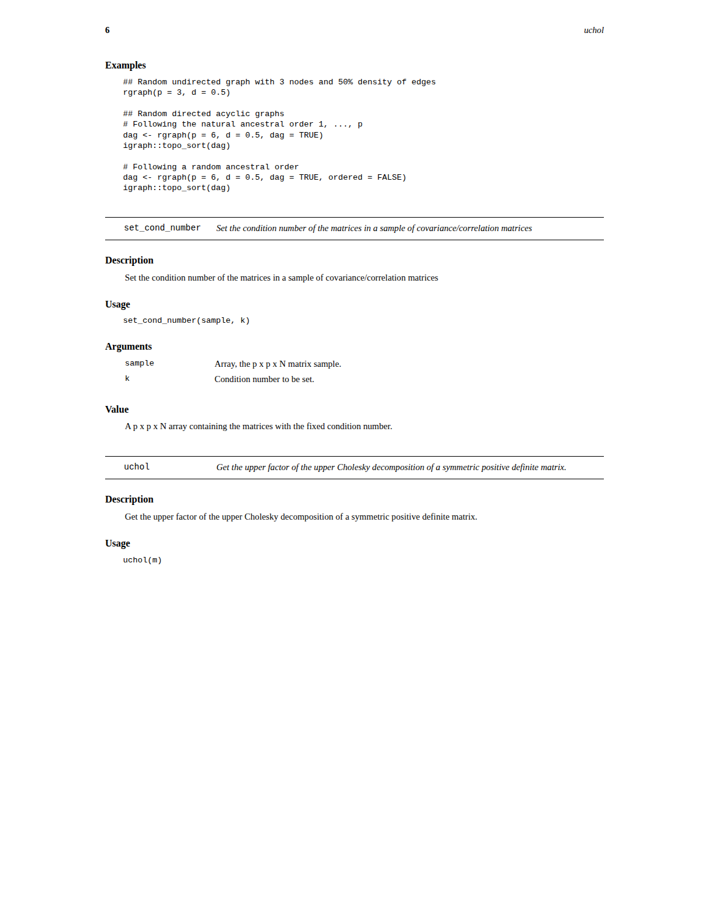6 uchol
Examples
## Random undirected graph with 3 nodes and 50% density of edges
rgraph(p = 3, d = 0.5)

## Random directed acyclic graphs
# Following the natural ancestral order 1, ..., p
dag <- rgraph(p = 6, d = 0.5, dag = TRUE)
igraph::topo_sort(dag)

# Following a random ancestral order
dag <- rgraph(p = 6, d = 0.5, dag = TRUE, ordered = FALSE)
igraph::topo_sort(dag)
set_cond_number
Set the condition number of the matrices in a sample of covariance/correlation matrices
Description
Set the condition number of the matrices in a sample of covariance/correlation matrices
Usage
set_cond_number(sample, k)
Arguments
sample
Array, the p x p x N matrix sample.
k
Condition number to be set.
Value
A p x p x N array containing the matrices with the fixed condition number.
uchol
Get the upper factor of the upper Cholesky decomposition of a symmetric positive definite matrix.
Description
Get the upper factor of the upper Cholesky decomposition of a symmetric positive definite matrix.
Usage
uchol(m)